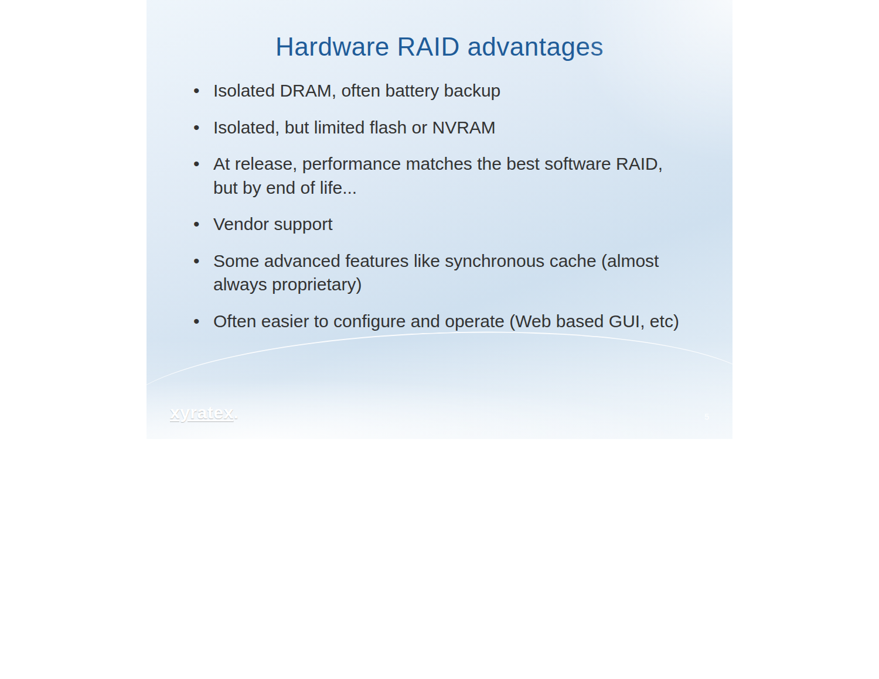Hardware RAID advantages
Isolated DRAM, often battery backup
Isolated, but limited flash or NVRAM
At release, performance matches the best software RAID, but by end of life...
Vendor support
Some advanced features like synchronous cache (almost always proprietary)
Often easier to configure and operate (Web based GUI, etc)
xyratex.
5